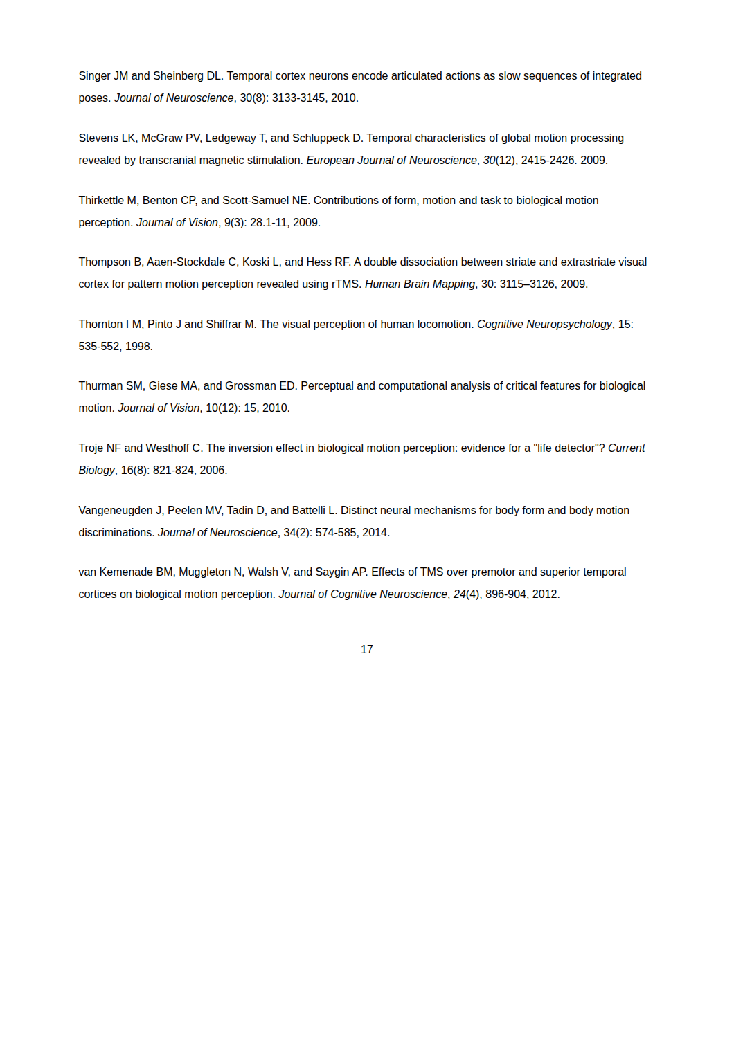Singer JM and Sheinberg DL. Temporal cortex neurons encode articulated actions as slow sequences of integrated poses. Journal of Neuroscience, 30(8): 3133-3145, 2010.
Stevens LK, McGraw PV, Ledgeway T, and Schluppeck D. Temporal characteristics of global motion processing revealed by transcranial magnetic stimulation. European Journal of Neuroscience, 30(12), 2415-2426. 2009.
Thirkettle M, Benton CP, and Scott-Samuel NE. Contributions of form, motion and task to biological motion perception. Journal of Vision, 9(3): 28.1-11, 2009.
Thompson B, Aaen-Stockdale C, Koski L, and Hess RF. A double dissociation between striate and extrastriate visual cortex for pattern motion perception revealed using rTMS. Human Brain Mapping, 30: 3115–3126, 2009.
Thornton I M, Pinto J and Shiffrar M. The visual perception of human locomotion. Cognitive Neuropsychology, 15: 535-552, 1998.
Thurman SM, Giese MA, and Grossman ED. Perceptual and computational analysis of critical features for biological motion. Journal of Vision, 10(12): 15, 2010.
Troje NF and Westhoff C. The inversion effect in biological motion perception: evidence for a "life detector"? Current Biology, 16(8): 821-824, 2006.
Vangeneugden J, Peelen MV, Tadin D, and Battelli L. Distinct neural mechanisms for body form and body motion discriminations. Journal of Neuroscience, 34(2): 574-585, 2014.
van Kemenade BM, Muggleton N, Walsh V, and Saygin AP. Effects of TMS over premotor and superior temporal cortices on biological motion perception. Journal of Cognitive Neuroscience, 24(4), 896-904, 2012.
17